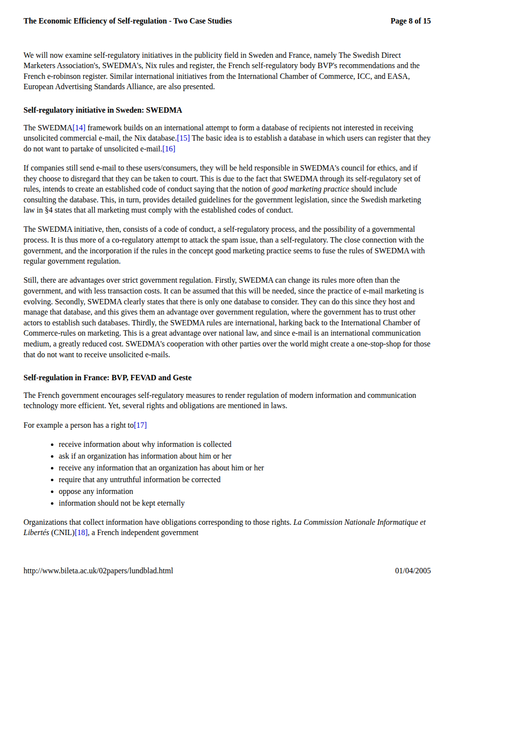The Economic Efficiency of Self-regulation - Two Case Studies Page 8 of 15
We will now examine self-regulatory initiatives in the publicity field in Sweden and France, namely The Swedish Direct Marketers Association's, SWEDMA's, Nix rules and register, the French self-regulatory body BVP's recommendations and the French e-robinson register. Similar international initiatives from the International Chamber of Commerce, ICC, and EASA, European Advertising Standards Alliance, are also presented.
Self-regulatory initiative in Sweden: SWEDMA
The SWEDMA[14] framework builds on an international attempt to form a database of recipients not interested in receiving unsolicited commercial e-mail, the Nix database.[15] The basic idea is to establish a database in which users can register that they do not want to partake of unsolicited e-mail.[16]
If companies still send e-mail to these users/consumers, they will be held responsible in SWEDMA's council for ethics, and if they choose to disregard that they can be taken to court. This is due to the fact that SWEDMA through its self-regulatory set of rules, intends to create an established code of conduct saying that the notion of good marketing practice should include consulting the database. This, in turn, provides detailed guidelines for the government legislation, since the Swedish marketing law in §4 states that all marketing must comply with the established codes of conduct.
The SWEDMA initiative, then, consists of a code of conduct, a self-regulatory process, and the possibility of a governmental process. It is thus more of a co-regulatory attempt to attack the spam issue, than a self-regulatory. The close connection with the government, and the incorporation if the rules in the concept good marketing practice seems to fuse the rules of SWEDMA with regular government regulation.
Still, there are advantages over strict government regulation. Firstly, SWEDMA can change its rules more often than the government, and with less transaction costs. It can be assumed that this will be needed, since the practice of e-mail marketing is evolving. Secondly, SWEDMA clearly states that there is only one database to consider. They can do this since they host and manage that database, and this gives them an advantage over government regulation, where the government has to trust other actors to establish such databases. Thirdly, the SWEDMA rules are international, harking back to the International Chamber of Commerce-rules on marketing. This is a great advantage over national law, and since e-mail is an international communication medium, a greatly reduced cost. SWEDMA's cooperation with other parties over the world might create a one-stop-shop for those that do not want to receive unsolicited e-mails.
Self-regulation in France: BVP, FEVAD and Geste
The French government encourages self-regulatory measures to render regulation of modern information and communication technology more efficient. Yet, several rights and obligations are mentioned in laws.
For example a person has a right to[17]
receive information about why information is collected
ask if an organization has information about him or her
receive any information that an organization has about him or her
require that any untruthful information be corrected
oppose any information
information should not be kept eternally
Organizations that collect information have obligations corresponding to those rights. La Commission Nationale Informatique et Libertés (CNIL)[18], a French independent government
http://www.bileta.ac.uk/02papers/lundblad.html 01/04/2005